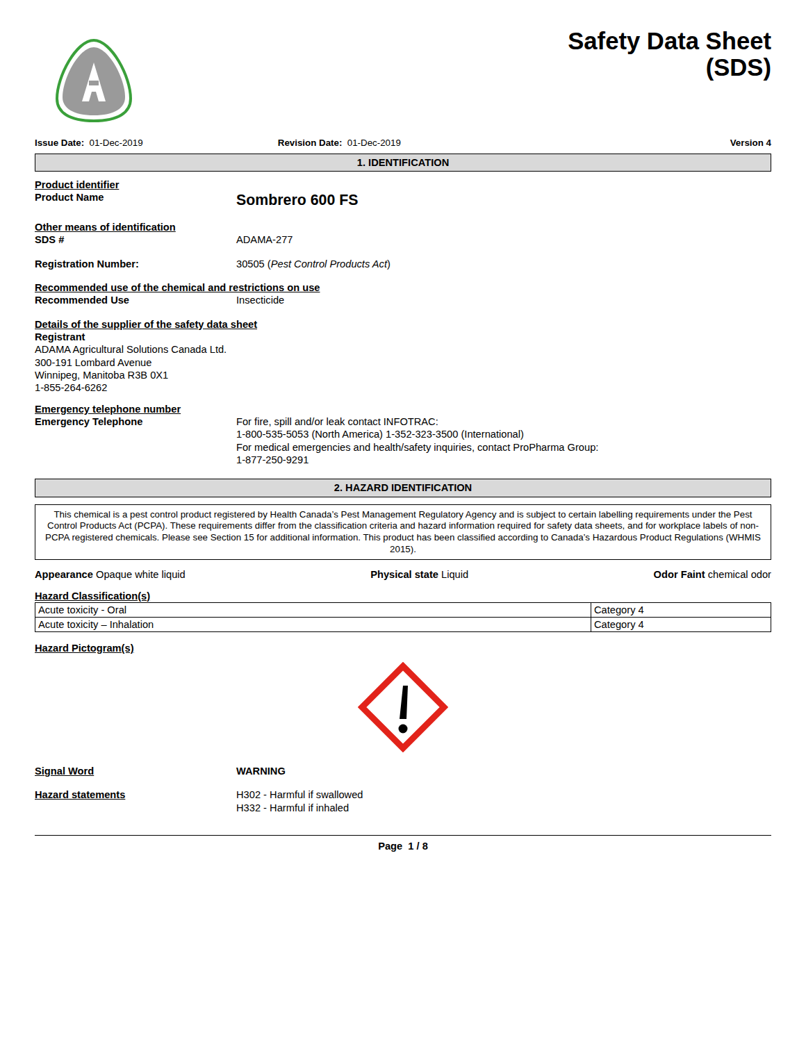Safety Data Sheet
(SDS)
Issue Date: 01-Dec-2019
Revision Date: 01-Dec-2019
Version 4
1. IDENTIFICATION
Product identifier
| Product Name | Sombrero 600 FS |
Other means of identification
| SDS # | ADAMA-277 |
| Registration Number: | 30505 ( Pest Control Products Act ) |
Recommended use of the chemical and restrictions on use
| Recommended Use | Insecticide |
Details of the supplier of the safety data sheet
Registrant
ADAMA Agricultural Solutions Canada Ltd.
300-191 Lombard Avenue
Winnipeg, Manitoba R3B 0X1
1-855-264-6262
Emergency telephone number
| Emergency Telephone | For fire, spill and/or leak contact INFOTRAC: 1-800-535-5053 (North America) 1-352-323-3500 (International) For medical emergencies and health/safety inquiries, contact ProPharma Group: 1-877-250-9291 |
2. HAZARD IDENTIFICATION
This chemical is a pest control product registered by Health Canada’s Pest Management Regulatory Agency and is subject to certain labelling requirements under the Pest Control Products Act (PCPA). These requirements differ from the classification criteria and hazard information required for safety data sheets, and for workplace labels of non-PCPA registered chemicals. Please see Section 15 for additional information. This product has been classified according to Canada’s Hazardous Product Regulations (WHMIS 2015).
Appearance Opaque white liquid
Physical state Liquid
Odor Faint chemical odor
Hazard Classification(s)
| Acute toxicity - Oral | Category 4 |
| Acute toxicity – Inhalation | Category 4 |
Hazard Pictogram(s)
| Signal Word | WARNING |
| Hazard statements | H302 - Harmful if swallowed H332 - Harmful if inhaled |
Page 1 / 8